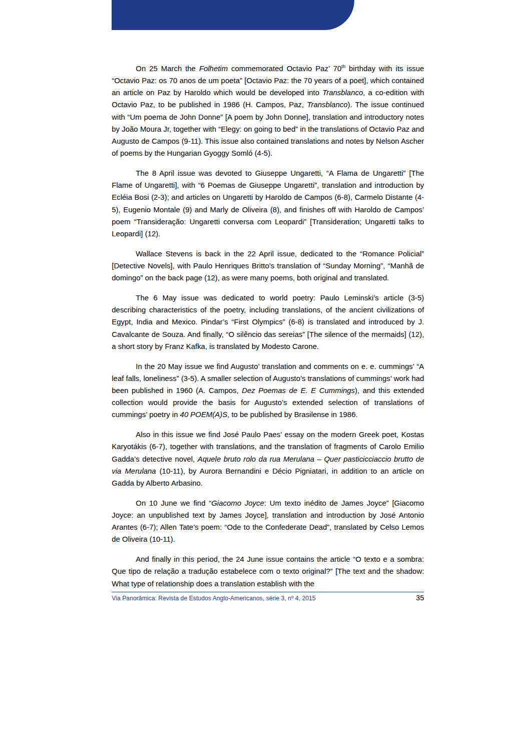On 25 March the Folhetim commemorated Octavio Paz’ 70th birthday with its issue “Octavio Paz: os 70 anos de um poeta” [Octavio Paz: the 70 years of a poet], which contained an article on Paz by Haroldo which would be developed into Transblanco, a co-edition with Octavio Paz, to be published in 1986 (H. Campos, Paz, Transblanco). The issue continued with “Um poema de John Donne” [A poem by John Donne], translation and introductory notes by João Moura Jr, together with “Elegy: on going to bed” in the translations of Octavio Paz and Augusto de Campos (9-11). This issue also contained translations and notes by Nelson Ascher of poems by the Hungarian Gyoggy Somló (4-5).
The 8 April issue was devoted to Giuseppe Ungaretti, “A Flama de Ungaretti” [The Flame of Ungaretti], with “6 Poemas de Giuseppe Ungaretti”, translation and introduction by Ecléia Bosi (2-3); and articles on Ungaretti by Haroldo de Campos (6-8), Carmelo Distante (4-5), Eugenio Montale (9) and Marly de Oliveira (8), and finishes off with Haroldo de Campos’ poem “Transideração: Ungaretti conversa com Leopardi” [Transideration; Ungaretti talks to Leopardi] (12).
Wallace Stevens is back in the 22 April issue, dedicated to the “Romance Policial” [Detective Novels], with Paulo Henriques Britto’s translation of “Sunday Morning”, “Manhã de domingo” on the back page (12), as were many poems, both original and translated.
The 6 May issue was dedicated to world poetry: Paulo Leminski’s article (3-5) describing characteristics of the poetry, including translations, of the ancient civilizations of Egypt, India and Mexico. Pindar’s “First Olympics” (6-8) is translated and introduced by J. Cavalcante de Souza. And finally, “O silêncio das sereias” [The silence of the mermaids] (12), a short story by Franz Kafka, is translated by Modesto Carone.
In the 20 May issue we find Augusto’ translation and comments on e. e. cummings’ “A leaf falls, loneliness” (3-5). A smaller selection of Augusto’s translations of cummings’ work had been published in 1960 (A. Campos, Dez Poemas de E. E Cummings), and this extended collection would provide the basis for Augusto’s extended selection of translations of cummings’ poetry in 40 POEM(A)S, to be published by Brasilense in 1986.
Also in this issue we find José Paulo Paes’ essay on the modern Greek poet, Kostas Karyotákis (6-7), together with translations, and the translation of fragments of Carolo Emilio Gadda’s detective novel, Aquele bruto rolo da rua Merulana – Quer pasticicciaccio brutto de via Merulana (10-11), by Aurora Bernandini e Décio Pigniatari, in addition to an article on Gadda by Alberto Arbasino.
On 10 June we find “Giacomo Joyce: Um texto inédito de James Joyce” [Giacomo Joyce: an unpublished text by James Joyce], translation and introduction by José Antonio Arantes (6-7); Allen Tate’s poem: “Ode to the Confederate Dead”, translated by Celso Lemos de Oliveira (10-11).
And finally in this period, the 24 June issue contains the article “O texto e a sombra: Que tipo de relação a tradução estabelece com o texto original?” [The text and the shadow: What type of relationship does a translation establish with the
Via Panorâmica: Revista de Estudos Anglo-Americanos, série 3, nº 4, 2015 35